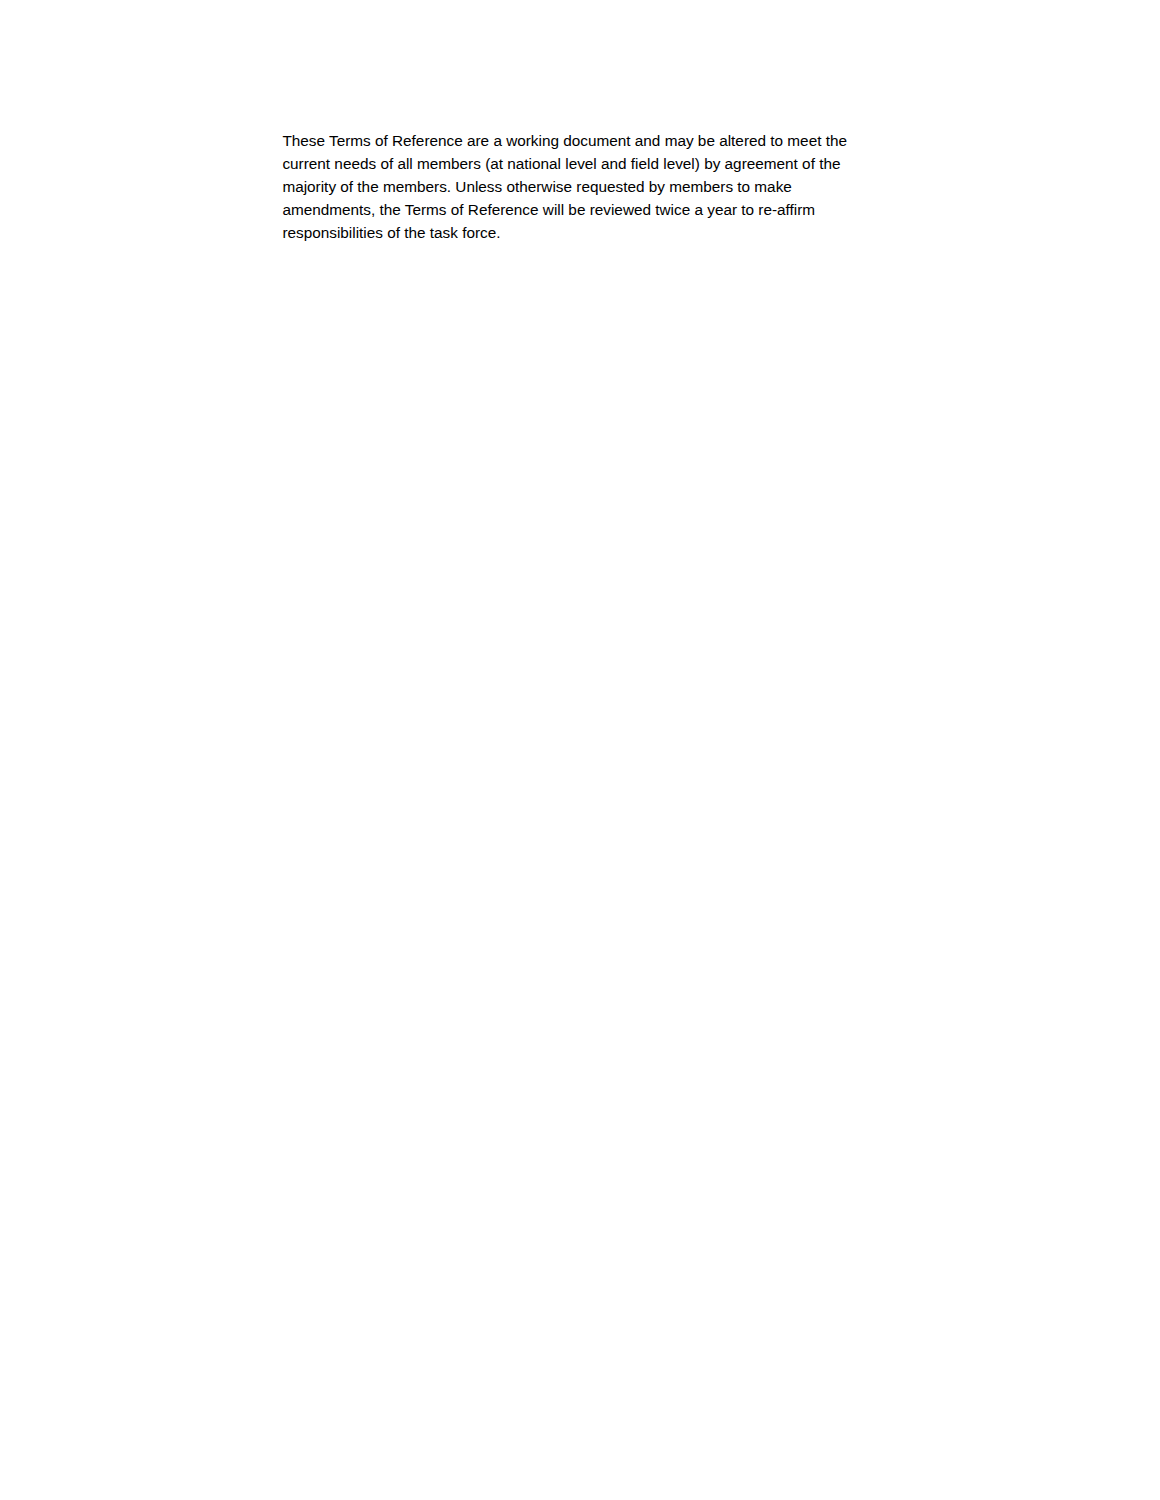These Terms of Reference are a working document and may be altered to meet the current needs of all members (at national level and field level) by agreement of the majority of the members. Unless otherwise requested by members to make amendments, the Terms of Reference will be reviewed twice a year to re-affirm responsibilities of the task force.